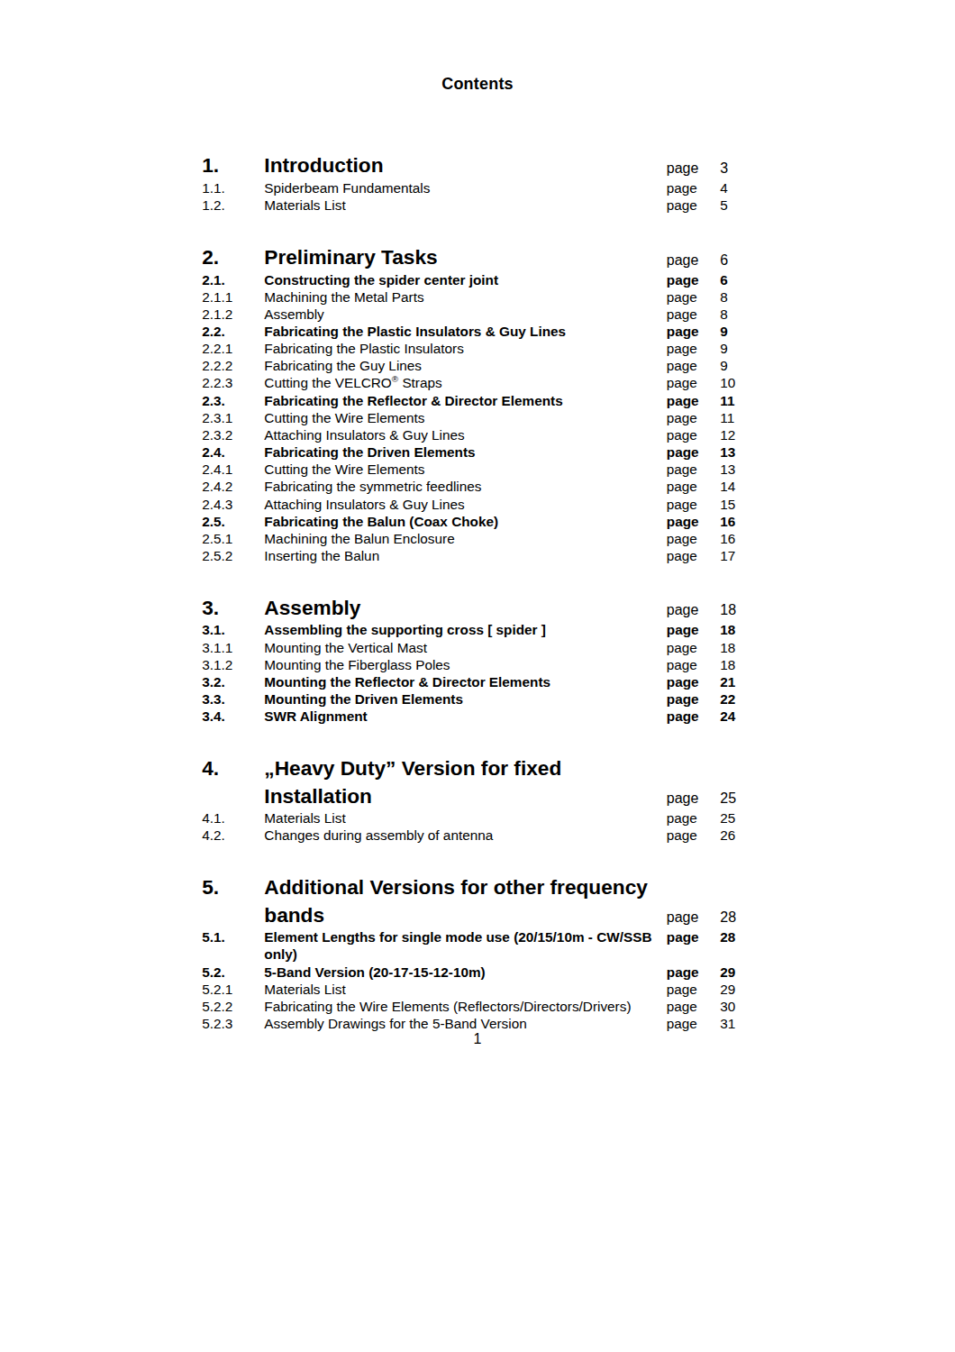Contents
| 1. | Introduction | page | 3 |
| 1.1. | Spiderbeam Fundamentals | page | 4 |
| 1.2. | Materials List | page | 5 |
| 2. | Preliminary Tasks | page | 6 |
| 2.1. | Constructing the spider center joint | page | 6 |
| 2.1.1 | Machining the Metal Parts | page | 8 |
| 2.1.2 | Assembly | page | 8 |
| 2.2. | Fabricating the Plastic Insulators & Guy Lines | page | 9 |
| 2.2.1 | Fabricating the Plastic Insulators | page | 9 |
| 2.2.2 | Fabricating the Guy Lines | page | 9 |
| 2.2.3 | Cutting the VELCRO ® Straps | page | 10 |
| 2.3. | Fabricating the Reflector & Director Elements | page | 11 |
| 2.3.1 | Cutting the Wire Elements | page | 11 |
| 2.3.2 | Attaching Insulators & Guy Lines | page | 12 |
| 2.4. | Fabricating the Driven Elements | page | 13 |
| 2.4.1 | Cutting the Wire Elements | page | 13 |
| 2.4.2 | Fabricating the symmetric feedlines | page | 14 |
| 2.4.3 | Attaching Insulators & Guy Lines | page | 15 |
| 2.5. | Fabricating the Balun (Coax Choke) | page | 16 |
| 2.5.1 | Machining the Balun Enclosure | page | 16 |
| 2.5.2 | Inserting the Balun | page | 17 |
| 3. | Assembly | page | 18 |
| 3.1. | Assembling the supporting cross [ spider ] | page | 18 |
| 3.1.1 | Mounting the Vertical Mast | page | 18 |
| 3.1.2 | Mounting the Fiberglass Poles | page | 18 |
| 3.2. | Mounting the Reflector & Director Elements | page | 21 |
| 3.3. | Mounting the Driven Elements | page | 22 |
| 3.4. | SWR Alignment | page | 24 |
| 4. | „Heavy Duty” Version for fixed Installation | page | 25 |
| 4.1. | Materials List | page | 25 |
| 4.2. | Changes during assembly of antenna | page | 26 |
| 5. | Additional Versions for other frequency bands | page | 28 |
| 5.1. | Element Lengths for single mode use (20/15/10m - CW/SSB only) | page | 28 |
| 5.2. | 5-Band Version (20-17-15-12-10m) | page | 29 |
| 5.2.1 | Materials List | page | 29 |
| 5.2.2 | Fabricating the Wire Elements (Reflectors/Directors/Drivers) | page | 30 |
| 5.2.3 | Assembly Drawings for the 5-Band Version | page | 31 |
1